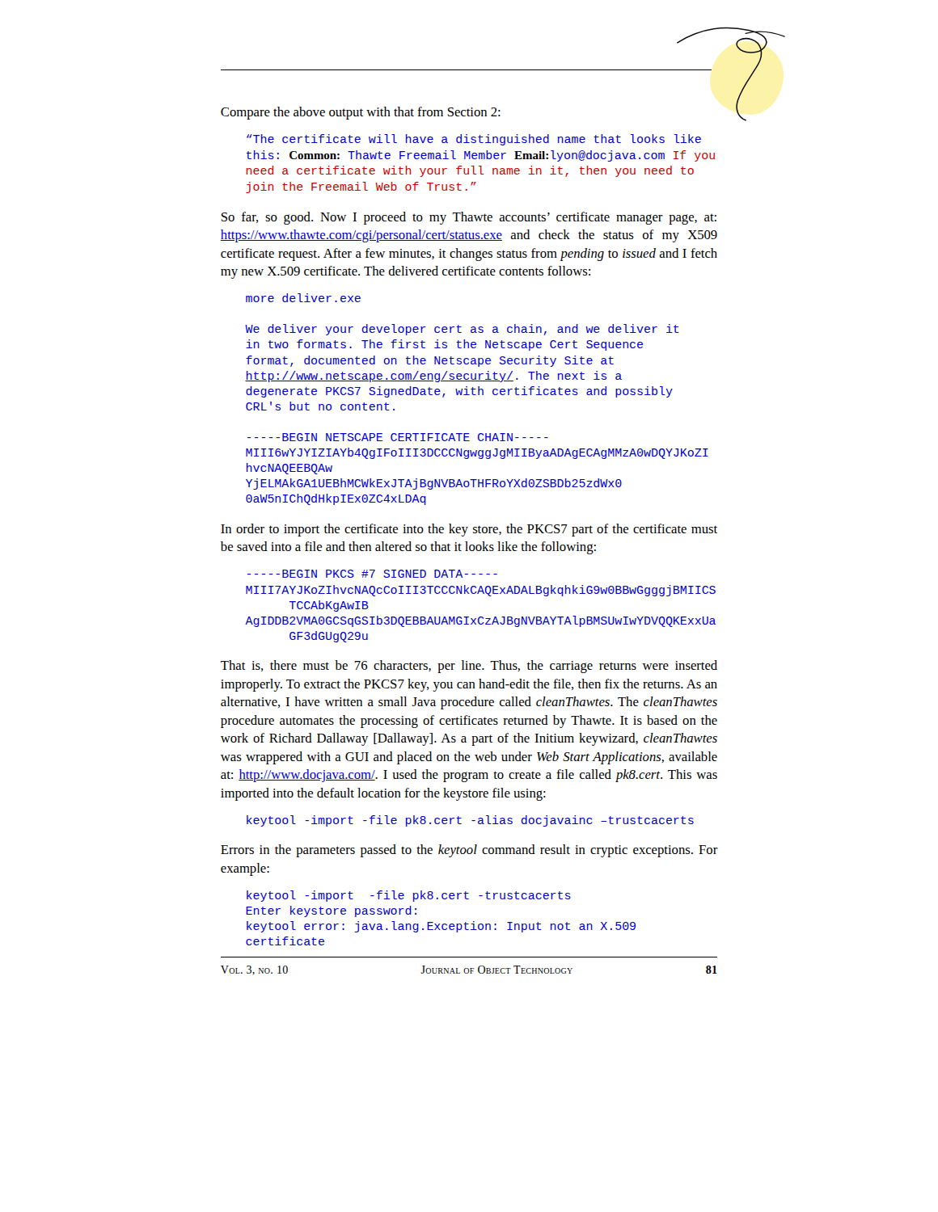Compare the above output with that from Section 2:
“The certificate will have a distinguished name that looks like this: Common: Thawte Freemail Member Email: lyon@docjava.com If you need a certificate with your full name in it, then you need to join the Freemail Web of Trust.”
So far, so good. Now I proceed to my Thawte accounts’ certificate manager page, at: https://www.thawte.com/cgi/personal/cert/status.exe and check the status of my X509 certificate request. After a few minutes, it changes status from pending to issued and I fetch my new X.509 certificate. The delivered certificate contents follows:
more deliver.exe We deliver your developer cert as a chain, and we deliver it in two formats. The first is the Netscape Cert Sequence format, documented on the Netscape Security Site at http://www.netscape.com/eng/security/. The next is a degenerate PKCS7 SignedDate, with certificates and possibly CRL's but no content. -----BEGIN NETSCAPE CERTIFICATE CHAIN----- MIII6wYJYIZIAYb4QgIFoIII3DCCCNgwggJgMIIByaADAgECAgMMzA0wDQYJKoZI hvcNAQEEBQAw YjELMAkGA1UEBhMCWkExJTAjBgNVBAoTHFRoYXd0ZSBDb25zdWx0 0aW5nIChQdHkpIEx0ZC4xLDAq
In order to import the certificate into the key store, the PKCS7 part of the certificate must be saved into a file and then altered so that it looks like the following:
-----BEGIN PKCS #7 SIGNED DATA----- MIII7AYJKoZIhvcNAQcCoIII3TCCCNkCAQExADALBgkqhkiG9w0BBwGgggjBMIICS TCCAbKgAwIB AgIDDB2VMA0GCSqGSIb3DQEBBAUAMGIxCzAJBgNVBAYTAlpBMSUwIwYDVQQKExxUa GF3dGUgQ29u
That is, there must be 76 characters, per line. Thus, the carriage returns were inserted improperly. To extract the PKCS7 key, you can hand-edit the file, then fix the returns. As an alternative, I have written a small Java procedure called cleanThawtes. The cleanThawtes procedure automates the processing of certificates returned by Thawte. It is based on the work of Richard Dallaway [Dallaway]. As a part of the Initium keywizard, cleanThawtes was wrappered with a GUI and placed on the web under Web Start Applications, available at: http://www.docjava.com/. I used the program to create a file called pk8.cert. This was imported into the default location for the keystore file using:
keytool -import -file pk8.cert -alias docjavainc –trustcacerts
Errors in the parameters passed to the keytool command result in cryptic exceptions. For example:
keytool -import -file pk8.cert -trustcacerts Enter keystore password: keytool error: java.lang.Exception: Input not an X.509 certificate
Vol. 3, no. 10
Journal of Object Technology
81